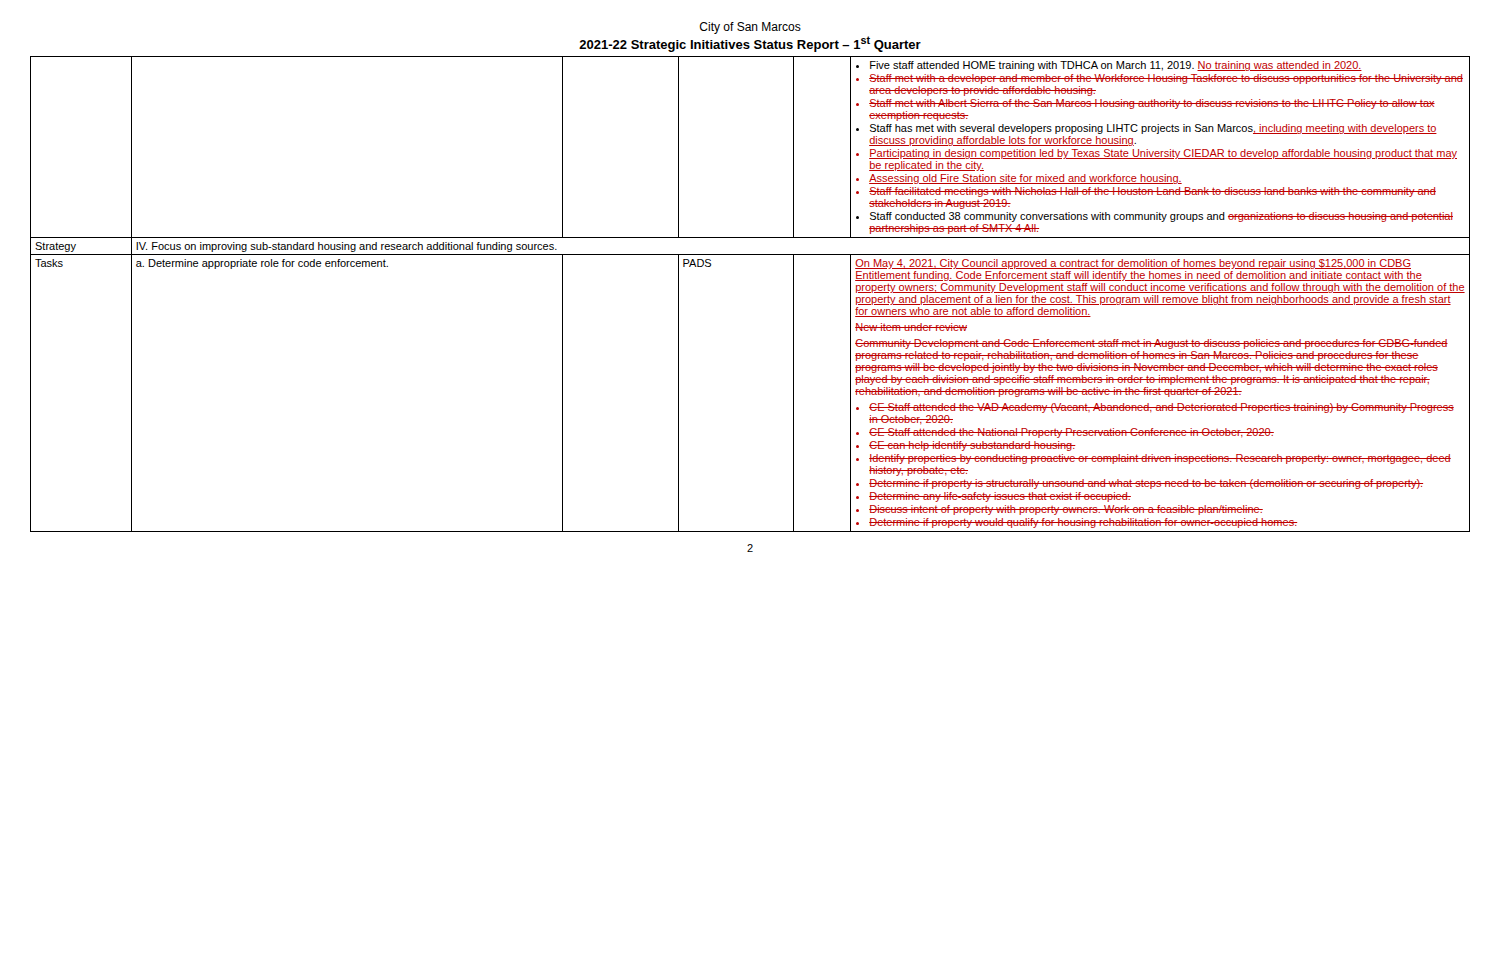City of San Marcos
2021-22 Strategic Initiatives Status Report – 1st Quarter
| | | | | | Five staff attended HOME training with TDHCA on March 11, 2019. No training was attended in 2020. Staff met with a developer and member of the Workforce Housing Taskforce to discuss opportunities for the University and area developers to provide affordable housing. Staff met with Albert Sierra of the San Marcos Housing authority to discuss revisions to the LIHTC Policy to allow tax exemption requests. Staff has met with several developers proposing LIHTC projects in San Marcos , including meeting with developers to discuss providing affordable lots for workforce housing . Participating in design competition led by Texas State University CIEDAR to develop affordable housing product that may be replicated in the city. Assessing old Fire Station site for mixed and workforce housing. Staff facilitated meetings with Nicholas Hall of the Houston Land Bank to discuss land banks with the community and stakeholders in August 2019. Staff conducted 38 community conversations with community groups and organizations to discuss housing and potential partnerships as part of SMTX 4 All. |
| Strategy | IV. Focus on improving sub-standard housing and research additional funding sources. |
| Tasks | a. Determine appropriate role for code enforcement. | | PADS | | On May 4, 2021, City Council approved a contract for demolition of homes beyond repair using $125,000 in CDBG Entitlement funding. Code Enforcement staff will identify the homes in need of demolition and initiate contact with the property owners; Community Development staff will conduct income verifications and follow through with the demolition of the property and placement of a lien for the cost. This program will remove blight from neighborhoods and provide a fresh start for owners who are not able to afford demolition. New item under review Community Development and Code Enforcement staff met in August to discuss policies and procedures for CDBG-funded programs related to repair, rehabilitation, and demolition of homes in San Marcos. Policies and procedures for these programs will be developed jointly by the two divisions in November and December, which will determine the exact roles played by each division and specific staff members in order to implement the programs. It is anticipated that the repair, rehabilitation, and demolition programs will be active in the first quarter of 2021. CE Staff attended the VAD Academy (Vacant, Abandoned, and Deteriorated Properties training) by Community Progress in October, 2020. CE Staff attended the National Property Preservation Conference in October, 2020. CE can help identify substandard housing. Identify properties by conducting proactive or complaint driven inspections. Research property: owner, mortgagee, deed history, probate, etc. Determine if property is structurally unsound and what steps need to be taken (demolition or securing of property). Determine any life-safety issues that exist if occupied. Discuss intent of property with property owners. Work on a feasible plan/timeline. Determine if property would qualify for housing rehabilitation for owner-occupied homes. |
2